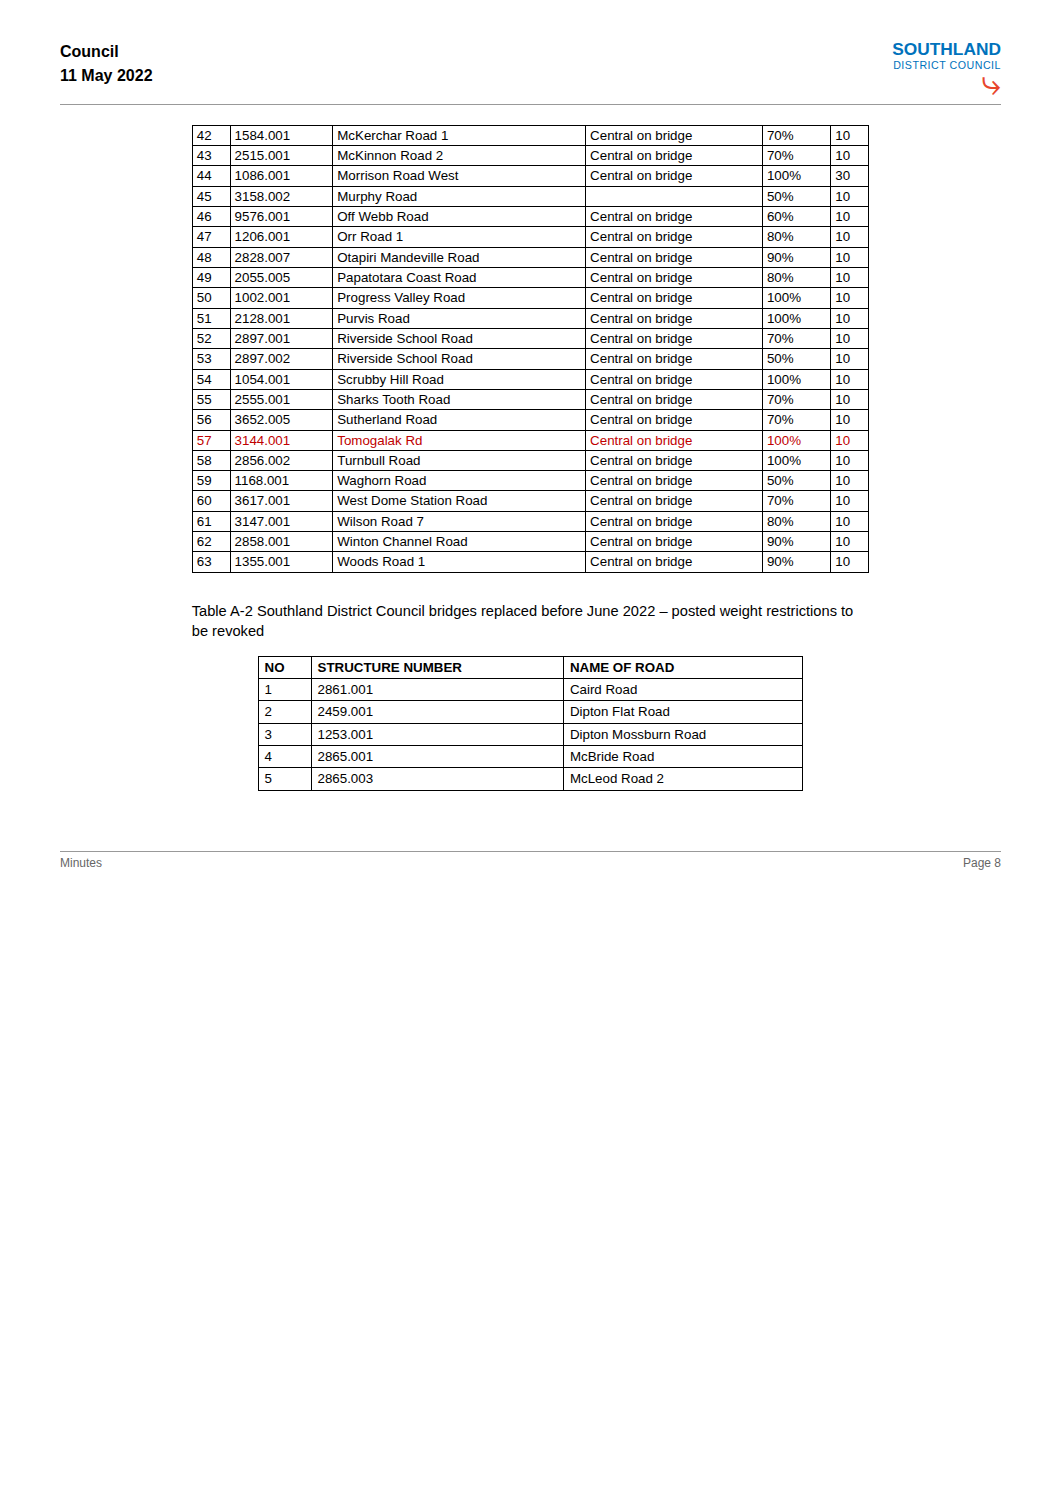Council
11 May 2022
SOUTHLAND
DISTRICT COUNCIL
⤷
| 42 | 1584.001 | McKerchar Road 1 | Central on bridge | 70% | 10 |
| 43 | 2515.001 | McKinnon Road 2 | Central on bridge | 70% | 10 |
| 44 | 1086.001 | Morrison Road West | Central on bridge | 100% | 30 |
| 45 | 3158.002 | Murphy Road | | 50% | 10 |
| 46 | 9576.001 | Off Webb Road | Central on bridge | 60% | 10 |
| 47 | 1206.001 | Orr Road 1 | Central on bridge | 80% | 10 |
| 48 | 2828.007 | Otapiri Mandeville Road | Central on bridge | 90% | 10 |
| 49 | 2055.005 | Papatotara Coast Road | Central on bridge | 80% | 10 |
| 50 | 1002.001 | Progress Valley Road | Central on bridge | 100% | 10 |
| 51 | 2128.001 | Purvis Road | Central on bridge | 100% | 10 |
| 52 | 2897.001 | Riverside School Road | Central on bridge | 70% | 10 |
| 53 | 2897.002 | Riverside School Road | Central on bridge | 50% | 10 |
| 54 | 1054.001 | Scrubby Hill Road | Central on bridge | 100% | 10 |
| 55 | 2555.001 | Sharks Tooth Road | Central on bridge | 70% | 10 |
| 56 | 3652.005 | Sutherland Road | Central on bridge | 70% | 10 |
| 57 | 3144.001 | Tomogalak Rd | Central on bridge | 100% | 10 |
| 58 | 2856.002 | Turnbull Road | Central on bridge | 100% | 10 |
| 59 | 1168.001 | Waghorn Road | Central on bridge | 50% | 10 |
| 60 | 3617.001 | West Dome Station Road | Central on bridge | 70% | 10 |
| 61 | 3147.001 | Wilson Road 7 | Central on bridge | 80% | 10 |
| 62 | 2858.001 | Winton Channel Road | Central on bridge | 90% | 10 |
| 63 | 1355.001 | Woods Road 1 | Central on bridge | 90% | 10 |
Table A-2 Southland District Council bridges replaced before June 2022 – posted weight restrictions to be revoked
| NO | STRUCTURE NUMBER | NAME OF ROAD |
| --- | --- | --- |
| 1 | 2861.001 | Caird Road |
| 2 | 2459.001 | Dipton Flat Road |
| 3 | 1253.001 | Dipton Mossburn Road |
| 4 | 2865.001 | McBride Road |
| 5 | 2865.003 | McLeod Road 2 |
Minutes
Page 8